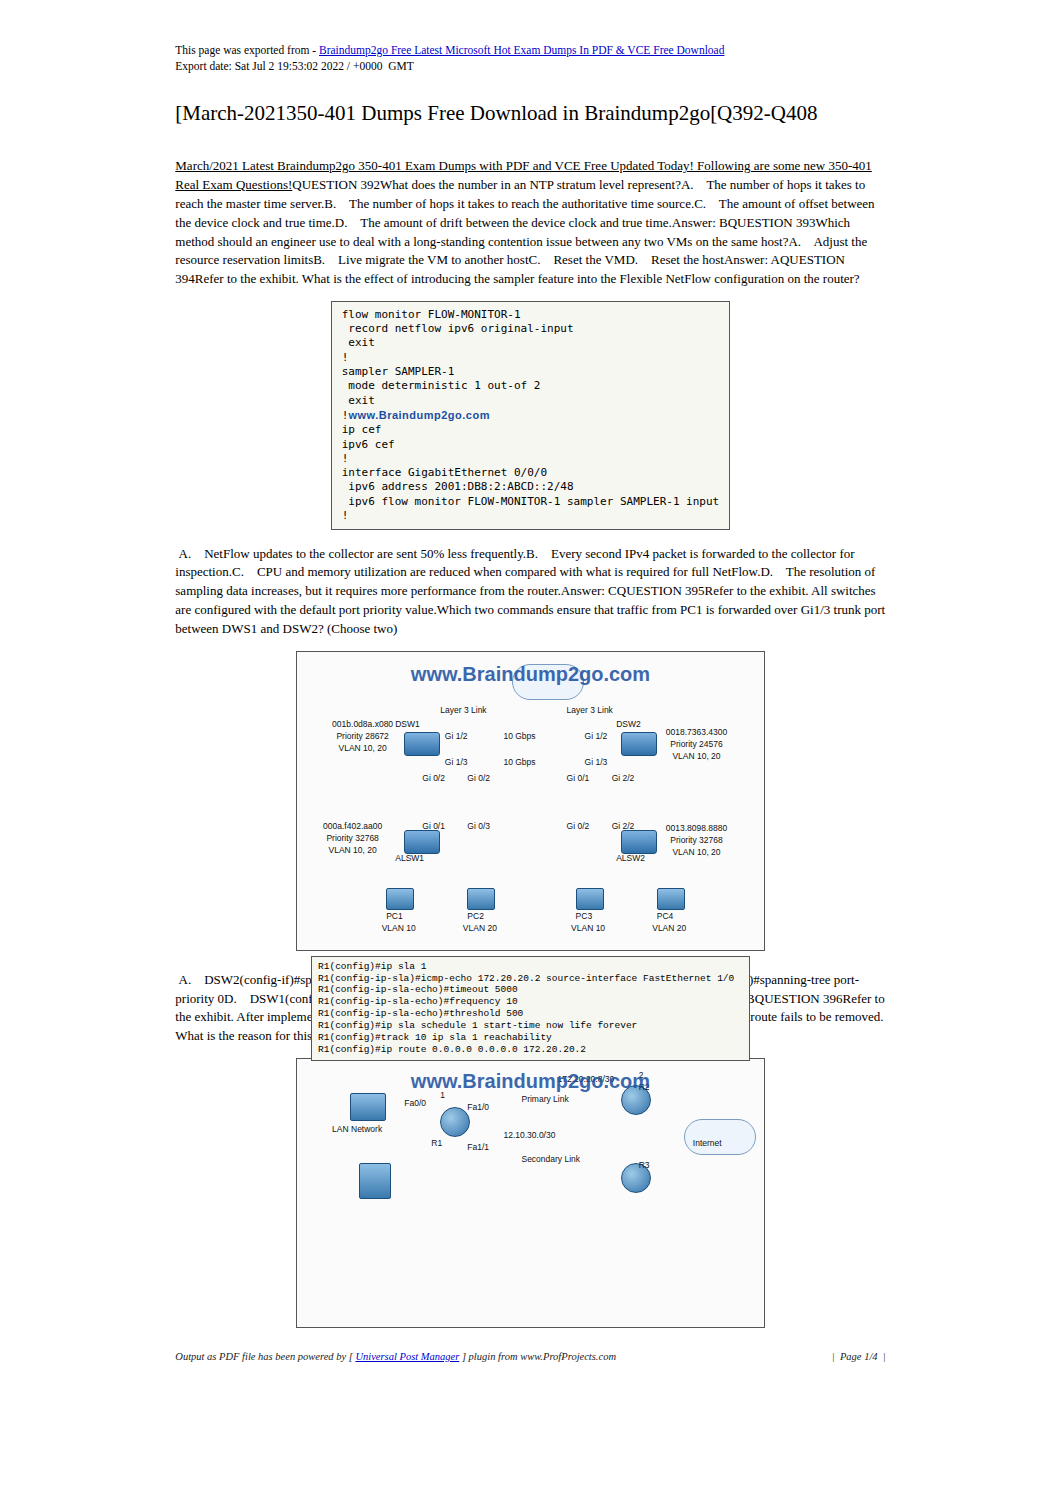This page was exported from - Braindump2go Free Latest Microsoft Hot Exam Dumps In PDF & VCE Free Download
Export date: Sat Jul 2 19:53:02 2022 / +0000 GMT
[March-2021350-401 Dumps Free Download in Braindump2go[Q392-Q408
March/2021 Latest Braindump2go 350-401 Exam Dumps with PDF and VCE Free Updated Today! Following are some new 350-401 Real Exam Questions!QUESTION 392What does the number in an NTP stratum level represent?A. The number of hops it takes to reach the master time server.B. The number of hops it takes to reach the authoritative time source.C. The amount of offset between the device clock and true time.D. The amount of drift between the device clock and true time.Answer: BQUESTION 393Which method should an engineer use to deal with a long-standing contention issue between any two VMs on the same host?A. Adjust the resource reservation limitsB. Live migrate the VM to another hostC. Reset the VMD. Reset the hostAnswer: AQUESTION 394Refer to the exhibit. What is the effect of introducing the sampler feature into the Flexible NetFlow configuration on the router?
flow monitor FLOW-MONITOR-1
 record netflow ipv6 original-input
 exit
!
sampler SAMPLER-1
 mode deterministic 1 out-of 2
 exit
!www.Braindump2go.com
ip cef
ipv6 cef
!
interface GigabitEthernet 0/0/0
 ipv6 address 2001:DB8:2:ABCD::2/48
 ipv6 flow monitor FLOW-MONITOR-1 sampler SAMPLER-1 input
!
A. NetFlow updates to the collector are sent 50% less frequently.B. Every second IPv4 packet is forwarded to the collector for inspection.C. CPU and memory utilization are reduced when compared with what is required for full NetFlow.D. The resolution of sampling data increases, but it requires more performance from the router.Answer: CQUESTION 395Refer to the exhibit. All switches are configured with the default port priority value.Which two commands ensure that traffic from PC1 is forwarded over Gi1/3 trunk port between DWS1 and DSW2? (Choose two)
Layer 3 Link
Layer 3 Link
001b.0d8a.x080
Priority 28672
VLAN 10, 20
DSW1
DSW2
0018.7363.4300
Priority 24576
VLAN 10, 20
Gi 1/2
10 Gbps
Gi 1/2
Gi 1/3
10 Gbps
Gi 1/3
Gi 0/2
Gi 0/2
Gi 0/1
Gi 2/2
000a.f402.aa00
Priority 32768
VLAN 10, 20
ALSW1
ALSW2
0013.8098.8880
Priority 32768
VLAN 10, 20
Gi 0/1
Gi 0/3
Gi 0/2
Gi 2/2
PC1
VLAN 10
PC2
VLAN 20
PC3
VLAN 10
PC4
VLAN 20
www.Braindump2go.com
A. DSW2(config-if)#spanning-tree port-priority 16B. DSW2(config)#interface gi1/3C. DSW1(config-if)#spanning-tree port-priority 0D. DSW1(config)#interface gi1/3E. DSW2(config-if)#spanning-tree port-priority 128Answer: ABQUESTION 396Refer to the exhibit. After implementing the configuration 172.20.20.2 stops replaying to ICMP echoes, but the default route fails to be removed. What is the reason for this behavior?
172.20.20.8/30
2
LAN Network
Fa0/0
1
R1
Fa1/0
Primary Link
R2
12.10.30.0/30
Fa1/1
Secondary Link
R3
Internet
www.Braindump2go.com
R1(config)#ip sla 1
R1(config-ip-sla)#icmp-echo 172.20.20.2 source-interface FastEthernet 1/0
R1(config-ip-sla-echo)#timeout 5000
R1(config-ip-sla-echo)#frequency 10
R1(config-ip-sla-echo)#threshold 500
R1(config)#ip sla schedule 1 start-time now life forever
R1(config)#track 10 ip sla 1 reachability
R1(config)#ip route 0.0.0.0 0.0.0.0 172.20.20.2
Output as PDF file has been powered by [ Universal Post Manager ] plugin from www.ProfProjects.com
| Page 1/4 |